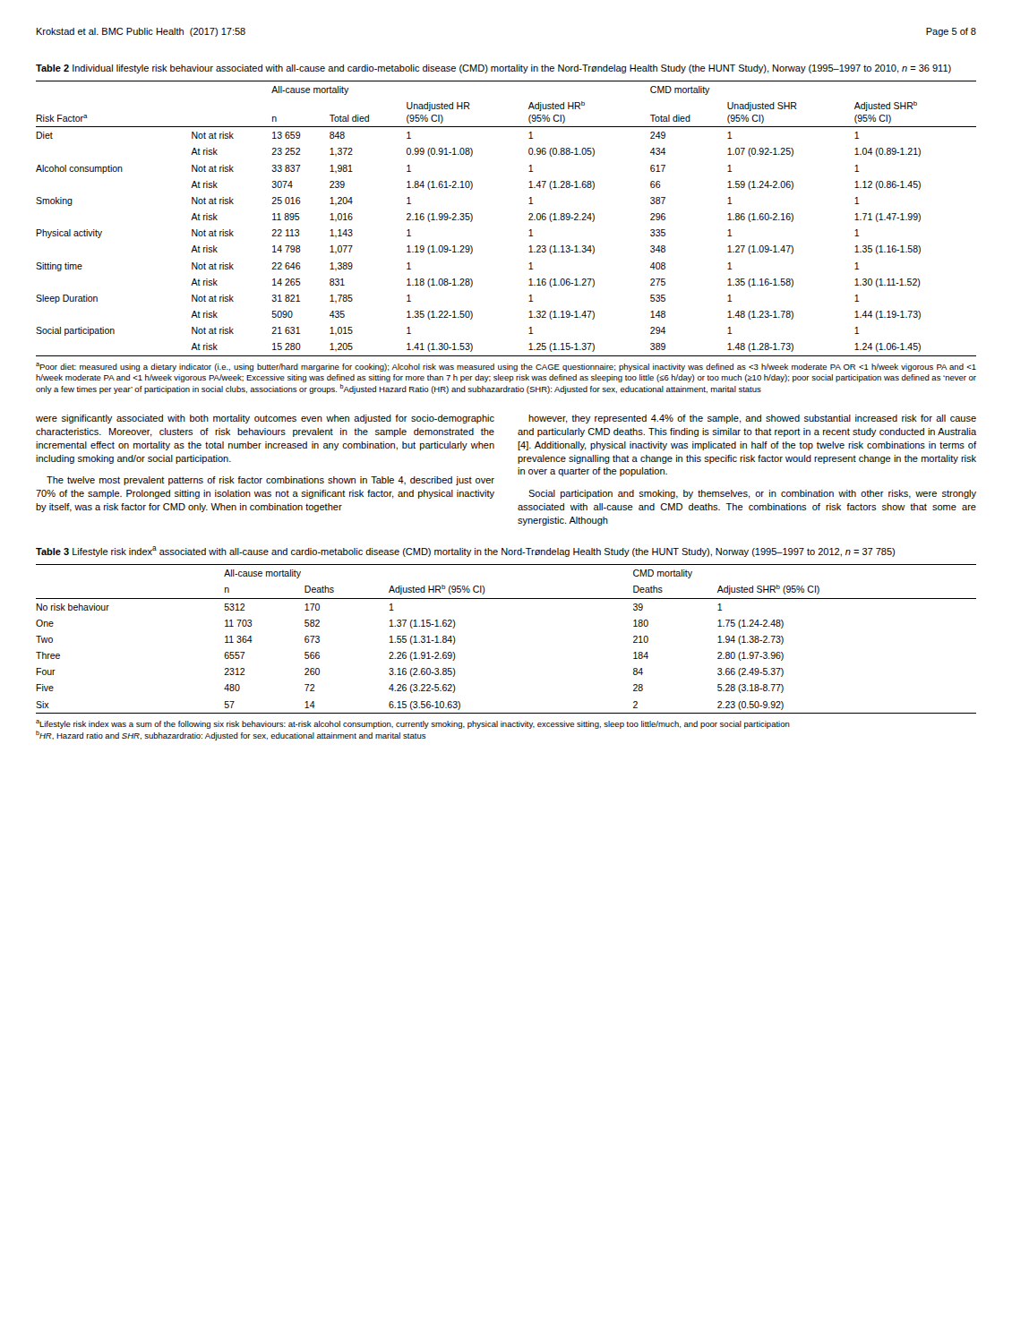Krokstad et al. BMC Public Health (2017) 17:58
Page 5 of 8
Table 2 Individual lifestyle risk behaviour associated with all-cause and cardio-metabolic disease (CMD) mortality in the Nord-Trøndelag Health Study (the HUNT Study), Norway (1995–1997 to 2010, n = 36 911)
| | All-cause mortality | CMD mortality |
| --- | --- | --- |
| Risk Factor a | n | Total died | Unadjusted HR (95% CI) | Adjusted HR b (95% CI) | Total died | Unadjusted SHR (95% CI) | Adjusted SHR b (95% CI) |
| Diet | Not at risk | 13 659 | 848 | 1 | 1 | 249 | 1 | 1 |
| | At risk | 23 252 | 1,372 | 0.99 (0.91-1.08) | 0.96 (0.88-1.05) | 434 | 1.07 (0.92-1.25) | 1.04 (0.89-1.21) |
| Alcohol consumption | Not at risk | 33 837 | 1,981 | 1 | 1 | 617 | 1 | 1 |
| | At risk | 3074 | 239 | 1.84 (1.61-2.10) | 1.47 (1.28-1.68) | 66 | 1.59 (1.24-2.06) | 1.12 (0.86-1.45) |
| Smoking | Not at risk | 25 016 | 1,204 | 1 | 1 | 387 | 1 | 1 |
| | At risk | 11 895 | 1,016 | 2.16 (1.99-2.35) | 2.06 (1.89-2.24) | 296 | 1.86 (1.60-2.16) | 1.71 (1.47-1.99) |
| Physical activity | Not at risk | 22 113 | 1,143 | 1 | 1 | 335 | 1 | 1 |
| | At risk | 14 798 | 1,077 | 1.19 (1.09-1.29) | 1.23 (1.13-1.34) | 348 | 1.27 (1.09-1.47) | 1.35 (1.16-1.58) |
| Sitting time | Not at risk | 22 646 | 1,389 | 1 | 1 | 408 | 1 | 1 |
| | At risk | 14 265 | 831 | 1.18 (1.08-1.28) | 1.16 (1.06-1.27) | 275 | 1.35 (1.16-1.58) | 1.30 (1.11-1.52) |
| Sleep Duration | Not at risk | 31 821 | 1,785 | 1 | 1 | 535 | 1 | 1 |
| | At risk | 5090 | 435 | 1.35 (1.22-1.50) | 1.32 (1.19-1.47) | 148 | 1.48 (1.23-1.78) | 1.44 (1.19-1.73) |
| Social participation | Not at risk | 21 631 | 1,015 | 1 | 1 | 294 | 1 | 1 |
| | At risk | 15 280 | 1,205 | 1.41 (1.30-1.53) | 1.25 (1.15-1.37) | 389 | 1.48 (1.28-1.73) | 1.24 (1.06-1.45) |
aPoor diet: measured using a dietary indicator (i.e., using butter/hard margarine for cooking); Alcohol risk was measured using the CAGE questionnaire; physical inactivity was defined as <3 h/week moderate PA OR <1 h/week vigorous PA and <1 h/week moderate PA and <1 h/week vigorous PA/week; Excessive siting was defined as sitting for more than 7 h per day; sleep risk was defined as sleeping too little (≤6 h/day) or too much (≥10 h/day); poor social participation was defined as ‘never or only a few times per year’ of participation in social clubs, associations or groups. bAdjusted Hazard Ratio (HR) and subhazardratio (SHR): Adjusted for sex, educational attainment, marital status
were significantly associated with both mortality outcomes even when adjusted for socio-demographic characteristics. Moreover, clusters of risk behaviours prevalent in the sample demonstrated the incremental effect on mortality as the total number increased in any combination, but particularly when including smoking and/or social participation.
The twelve most prevalent patterns of risk factor combinations shown in Table 4, described just over 70% of the sample. Prolonged sitting in isolation was not a significant risk factor, and physical inactivity by itself, was a risk factor for CMD only. When in combination together
however, they represented 4.4% of the sample, and showed substantial increased risk for all cause and particularly CMD deaths. This finding is similar to that report in a recent study conducted in Australia [4]. Additionally, physical inactivity was implicated in half of the top twelve risk combinations in terms of prevalence signalling that a change in this specific risk factor would represent change in the mortality risk in over a quarter of the population.
Social participation and smoking, by themselves, or in combination with other risks, were strongly associated with all-cause and CMD deaths. The combinations of risk factors show that some are synergistic. Although
Table 3 Lifestyle risk indexa associated with all-cause and cardio-metabolic disease (CMD) mortality in the Nord-Trøndelag Health Study (the HUNT Study), Norway (1995–1997 to 2012, n = 37 785)
| | All-cause mortality | CMD mortality |
| --- | --- | --- |
| | n | Deaths | Adjusted HR b (95% CI) | Deaths | Adjusted SHR b (95% CI) |
| No risk behaviour | 5312 | 170 | 1 | 39 | 1 |
| One | 11 703 | 582 | 1.37 (1.15-1.62) | 180 | 1.75 (1.24-2.48) |
| Two | 11 364 | 673 | 1.55 (1.31-1.84) | 210 | 1.94 (1.38-2.73) |
| Three | 6557 | 566 | 2.26 (1.91-2.69) | 184 | 2.80 (1.97-3.96) |
| Four | 2312 | 260 | 3.16 (2.60-3.85) | 84 | 3.66 (2.49-5.37) |
| Five | 480 | 72 | 4.26 (3.22-5.62) | 28 | 5.28 (3.18-8.77) |
| Six | 57 | 14 | 6.15 (3.56-10.63) | 2 | 2.23 (0.50-9.92) |
aLifestyle risk index was a sum of the following six risk behaviours: at-risk alcohol consumption, currently smoking, physical inactivity, excessive sitting, sleep too little/much, and poor social participation
bHR, Hazard ratio and SHR, subhazardratio: Adjusted for sex, educational attainment and marital status